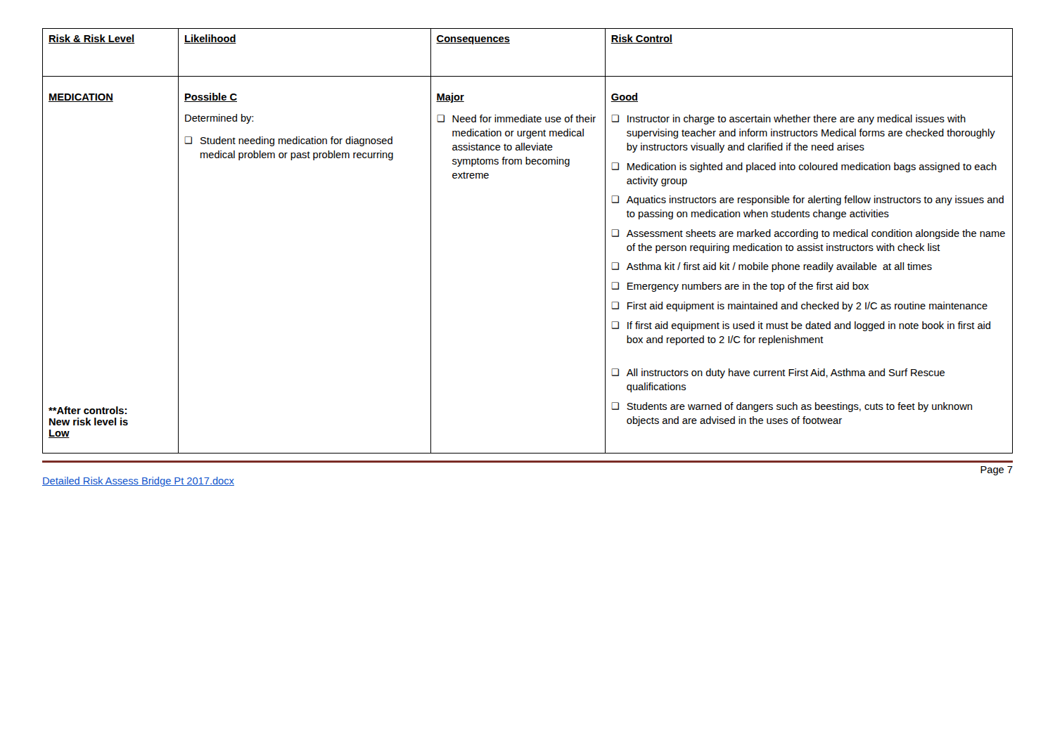| Risk & Risk Level | Likelihood | Consequences | Risk Control |
| --- | --- | --- | --- |
| MEDICATION **After controls: New risk level is Low | Possible C Determined by: Student needing medication for diagnosed medical problem or past problem recurring | Major Need for immediate use of their medication or urgent medical assistance to alleviate symptoms from becoming extreme | Good Instructor in charge to ascertain whether there are any medical issues with supervising teacher and inform instructors Medical forms are checked thoroughly by instructors visually and clarified if the need arises Medication is sighted and placed into coloured medication bags assigned to each activity group Aquatics instructors are responsible for alerting fellow instructors to any issues and to passing on medication when students change activities Assessment sheets are marked according to medical condition alongside the name of the person requiring medication to assist instructors with check list Asthma kit / first aid kit / mobile phone readily available at all times Emergency numbers are in the top of the first aid box First aid equipment is maintained and checked by 2 I/C as routine maintenance If first aid equipment is used it must be dated and logged in note book in first aid box and reported to 2 I/C for replenishment All instructors on duty have current First Aid, Asthma and Surf Rescue qualifications Students are warned of dangers such as beestings, cuts to feet by unknown objects and are advised in the uses of footwear |
Page 7
Detailed Risk Assess Bridge Pt 2017.docx